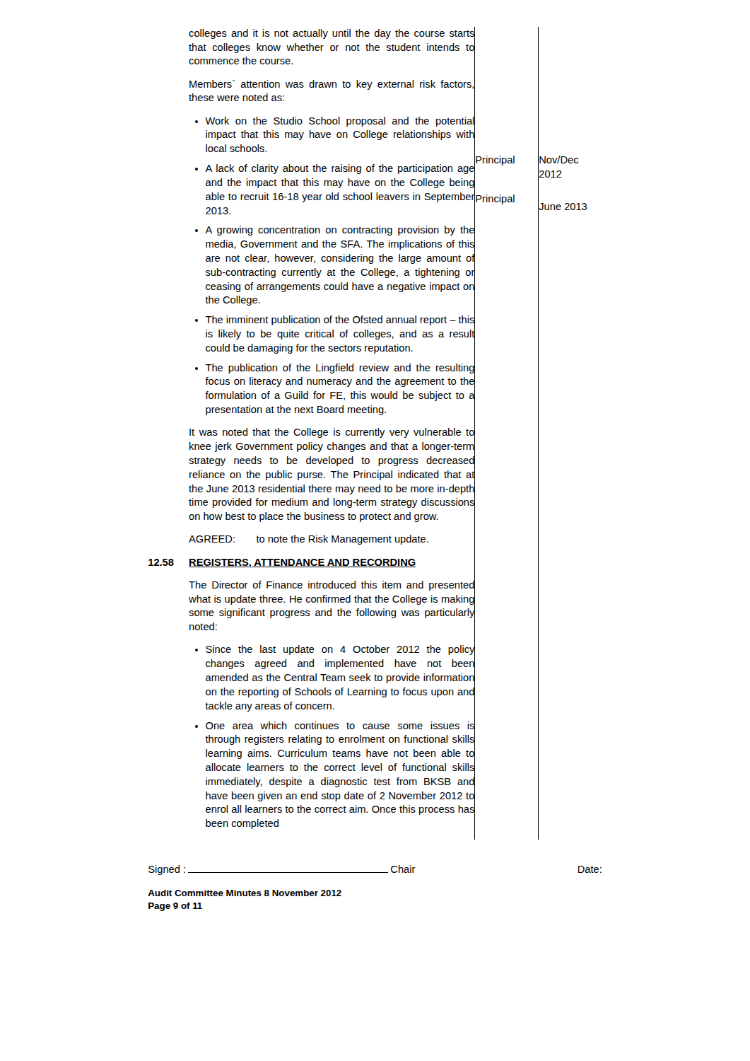| | colleges and it is not actually until the day the course starts that colleges know whether or not the student intends to commence the course. Members` attention was drawn to key external risk factors, these were noted as: Work on the Studio School proposal and the potential impact that this may have on College relationships with local schools. A lack of clarity about the raising of the participation age and the impact that this may have on the College being able to recruit 16-18 year old school leavers in September 2013. A growing concentration on contracting provision by the media, Government and the SFA. The implications of this are not clear, however, considering the large amount of sub-contracting currently at the College, a tightening or ceasing of arrangements could have a negative impact on the College. The imminent publication of the Ofsted annual report – this is likely to be quite critical of colleges, and as a result could be damaging for the sectors reputation. The publication of the Lingfield review and the resulting focus on literacy and numeracy and the agreement to the formulation of a Guild for FE, this would be subject to a presentation at the next Board meeting. It was noted that the College is currently very vulnerable to knee jerk Government policy changes and that a longer-term strategy needs to be developed to progress decreased reliance on the public purse. The Principal indicated that at the June 2013 residential there may need to be more in-depth time provided for medium and long-term strategy discussions on how best to place the business to protect and grow. AGREED: to note the Risk Management update. | Principal Principal | Nov/Dec 2012 June 2013 |
| 12.58 | REGISTERS, ATTENDANCE AND RECORDING The Director of Finance introduced this item and presented what is update three. He confirmed that the College is making some significant progress and the following was particularly noted: Since the last update on 4 October 2012 the policy changes agreed and implemented have not been amended as the Central Team seek to provide information on the reporting of Schools of Learning to focus upon and tackle any areas of concern. One area which continues to cause some issues is through registers relating to enrolment on functional skills learning aims. Curriculum teams have not been able to allocate learners to the correct level of functional skills immediately, despite a diagnostic test from BKSB and have been given an end stop date of 2 November 2012 to enrol all learners to the correct aim. Once this process has been completed | | |
Signed : Chair Date:
Audit Committee Minutes 8 November 2012
Page 9 of 11